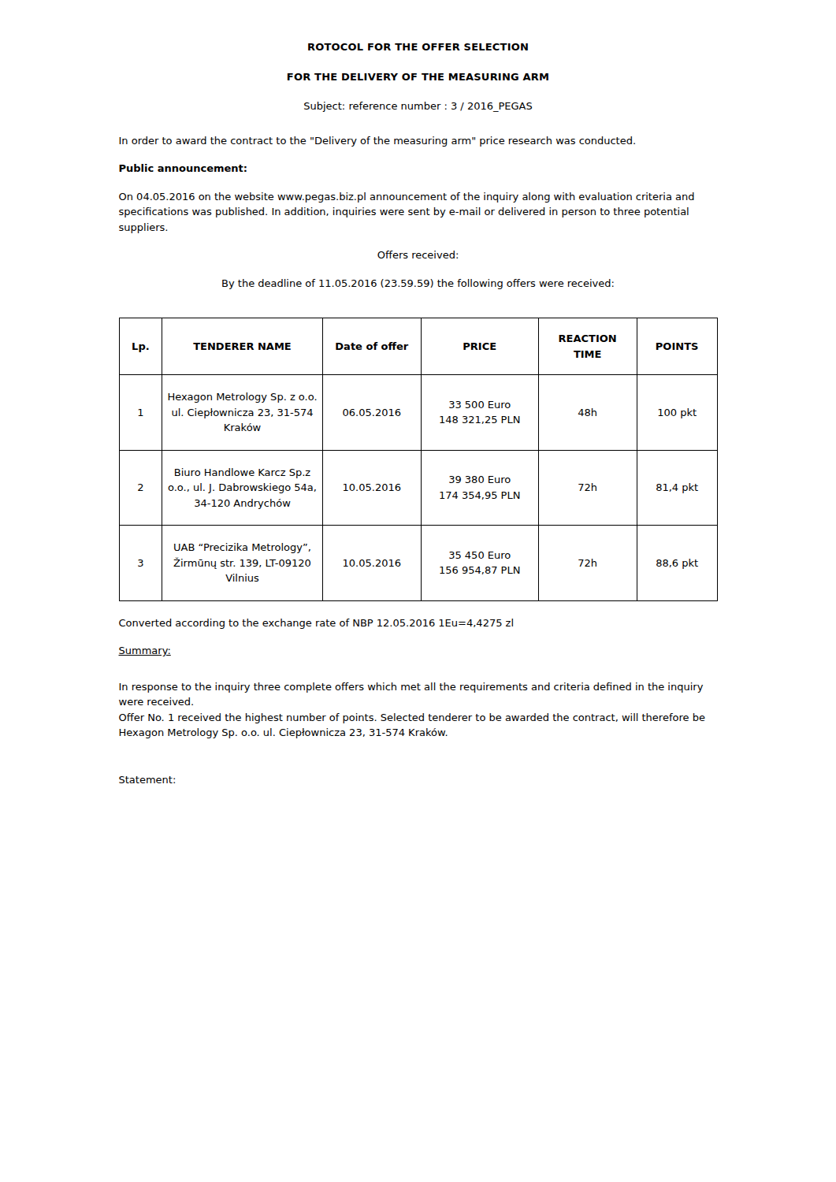ROTOCOL FOR THE OFFER SELECTION
FOR THE DELIVERY OF THE MEASURING ARM
Subject: reference number : 3 / 2016_PEGAS
In order to award the contract to the "Delivery of the measuring arm" price research was conducted.
Public announcement:
On 04.05.2016 on the website www.pegas.biz.pl announcement of the inquiry along with evaluation criteria and specifications was published. In addition, inquiries were sent by e-mail or delivered in person to three potential suppliers.
Offers received:
By the deadline of 11.05.2016 (23.59.59) the following offers were received:
| Lp. | TENDERER NAME | Date of offer | PRICE | REACTION TIME | POINTS |
| --- | --- | --- | --- | --- | --- |
| 1 | Hexagon Metrology Sp. z o.o. ul. Ciepłownicza 23, 31-574 Kraków | 06.05.2016 | 33 500 Euro 148 321,25 PLN | 48h | 100 pkt |
| 2 | Biuro Handlowe Karcz Sp.z o.o., ul. J. Dabrowskiego 54a, 34-120 Andrychów | 10.05.2016 | 39 380 Euro 174 354,95 PLN | 72h | 81,4 pkt |
| 3 | UAB “Precizika Metrology”, Žirmūnų str. 139, LT-09120 Vilnius | 10.05.2016 | 35 450 Euro 156 954,87 PLN | 72h | 88,6 pkt |
Converted according to the exchange rate of NBP 12.05.2016 1Eu=4,4275 zl
Summary:
In response to the inquiry three complete offers which met all the requirements and criteria defined in the inquiry were received.
Offer No. 1 received the highest number of points. Selected tenderer to be awarded the contract, will therefore be Hexagon Metrology Sp. o.o. ul. Ciepłownicza 23, 31-574 Kraków.
Statement: